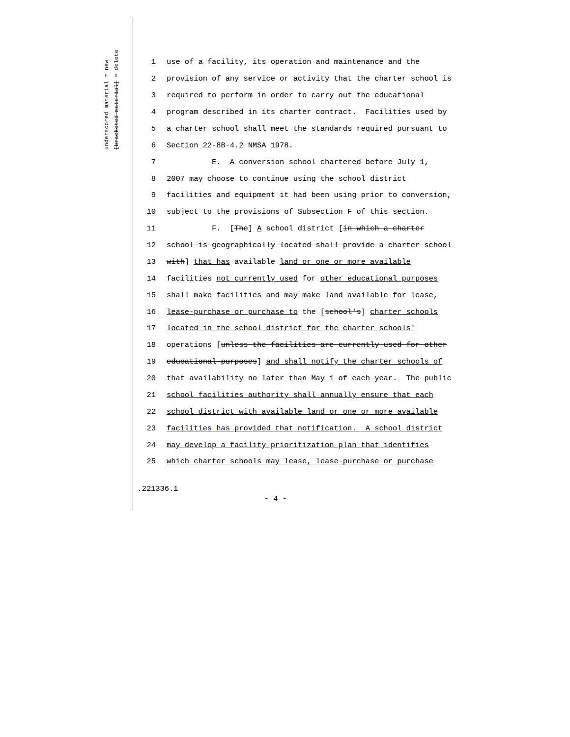underscored material = new [bracketed material] = delete
| 1 | use of a facility, its operation and maintenance and the |
| 2 | provision of any service or activity that the charter school is |
| 3 | required to perform in order to carry out the educational |
| 4 | program described in its charter contract. Facilities used by |
| 5 | a charter school shall meet the standards required pursuant to |
| 6 | Section 22-8B-4.2 NMSA 1978. |
| 7 | E. A conversion school chartered before July 1, |
| 8 | 2007 may choose to continue using the school district |
| 9 | facilities and equipment it had been using prior to conversion, |
| 10 | subject to the provisions of Subsection F of this section. |
| 11 | F. [ The ] A school district [ in which a charter |
| 12 | school is geographically located shall provide a charter school |
| 13 | with ] that has available land or one or more available |
| 14 | facilities not currently used for other educational purposes |
| 15 | shall make facilities and may make land available for lease, |
| 16 | lease-purchase or purchase to the [ school's ] charter schools |
| 17 | located in the school district for the charter schools' |
| 18 | operations [ unless the facilities are currently used for other |
| 19 | educational purposes ] and shall notify the charter schools of |
| 20 | that availability no later than May 1 of each year. The public |
| 21 | school facilities authority shall annually ensure that each |
| 22 | school district with available land or one or more available |
| 23 | facilities has provided that notification. A school district |
| 24 | may develop a facility prioritization plan that identifies |
| 25 | which charter schools may lease, lease-purchase or purchase |
.221336.1
- 4 -